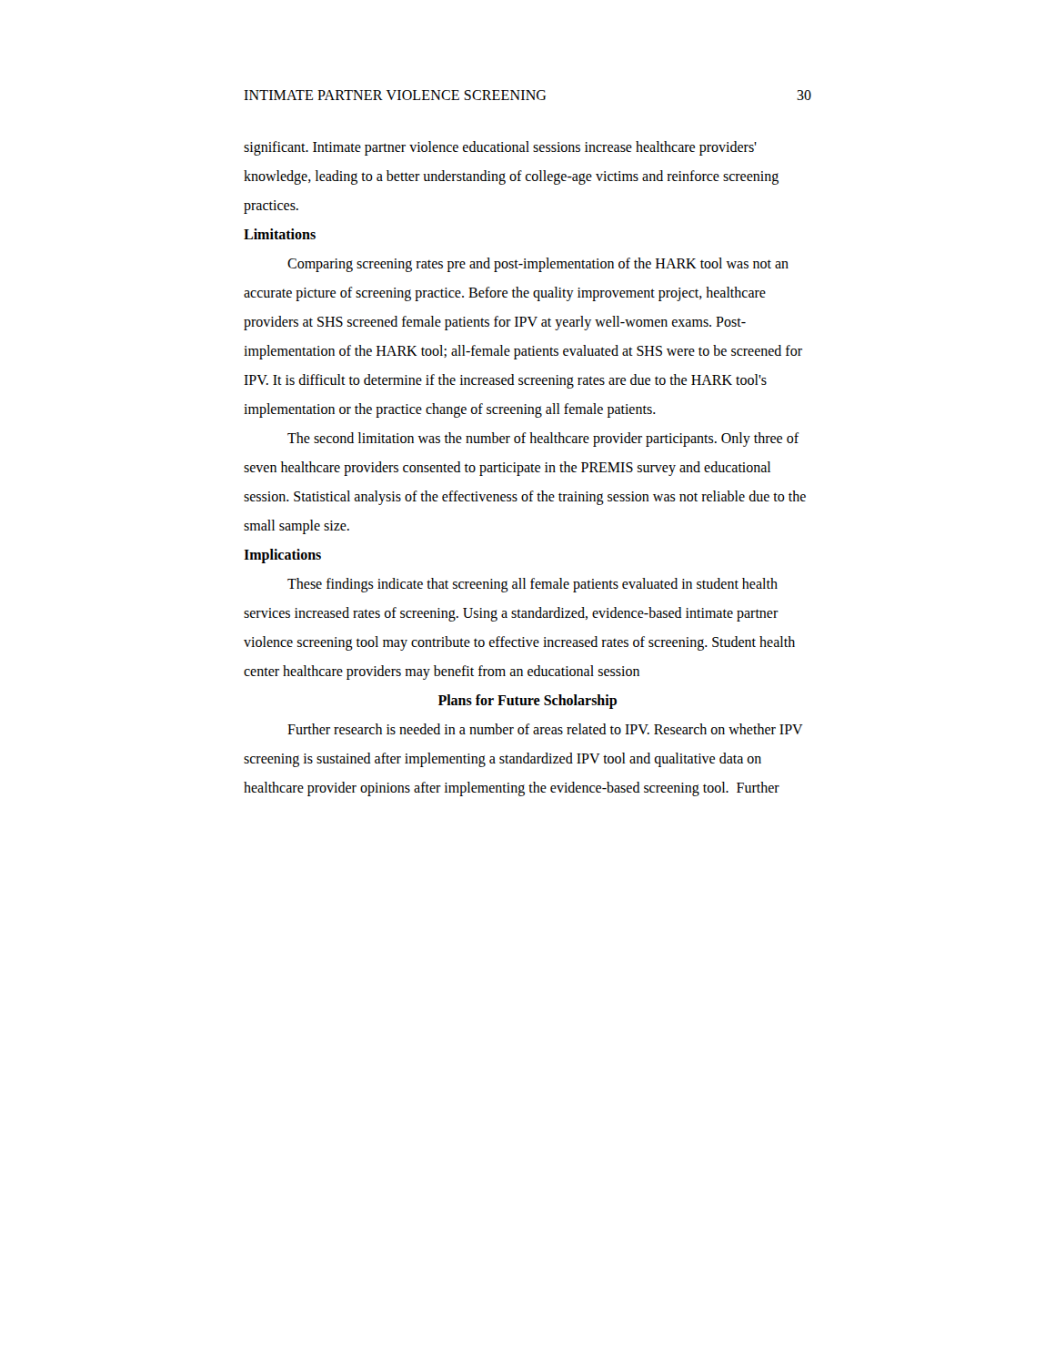Intimate Partner Violence Screening 30
significant. Intimate partner violence educational sessions increase healthcare providers' knowledge, leading to a better understanding of college-age victims and reinforce screening practices.
Limitations
Comparing screening rates pre and post-implementation of the HARK tool was not an accurate picture of screening practice. Before the quality improvement project, healthcare providers at SHS screened female patients for IPV at yearly well-women exams. Post-implementation of the HARK tool; all-female patients evaluated at SHS were to be screened for IPV. It is difficult to determine if the increased screening rates are due to the HARK tool's implementation or the practice change of screening all female patients.
The second limitation was the number of healthcare provider participants. Only three of seven healthcare providers consented to participate in the PREMIS survey and educational session. Statistical analysis of the effectiveness of the training session was not reliable due to the small sample size.
Implications
These findings indicate that screening all female patients evaluated in student health services increased rates of screening. Using a standardized, evidence-based intimate partner violence screening tool may contribute to effective increased rates of screening. Student health center healthcare providers may benefit from an educational session
Plans for Future Scholarship
Further research is needed in a number of areas related to IPV. Research on whether IPV screening is sustained after implementing a standardized IPV tool and qualitative data on healthcare provider opinions after implementing the evidence-based screening tool. Further